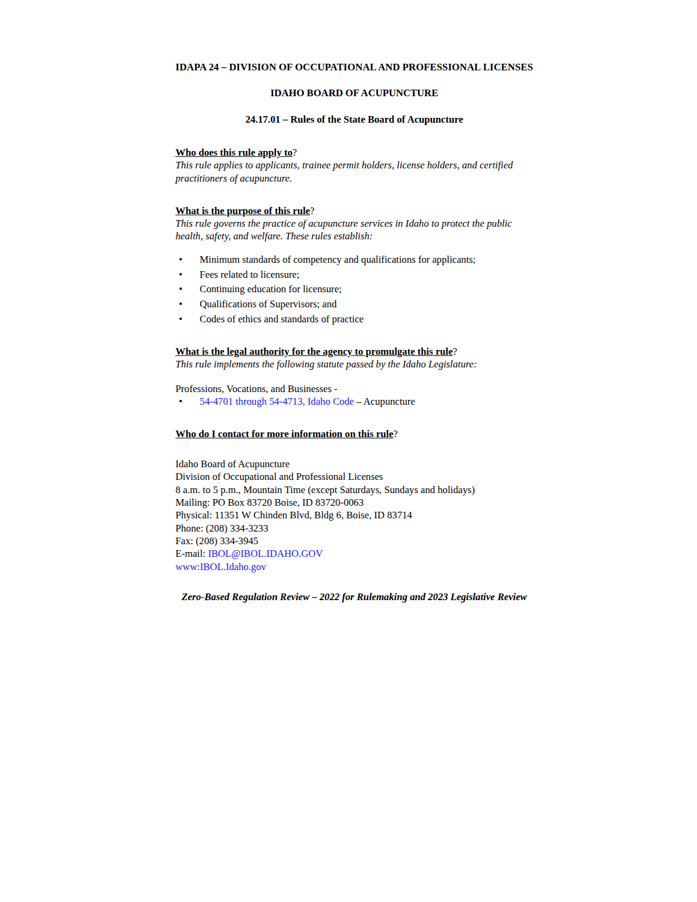IDAPA 24 – DIVISION OF OCCUPATIONAL AND PROFESSIONAL LICENSES
IDAHO BOARD OF ACUPUNCTURE
24.17.01 – Rules of the State Board of Acupuncture
Who does this rule apply to?
This rule applies to applicants, trainee permit holders, license holders, and certified practitioners of acupuncture.
What is the purpose of this rule?
This rule governs the practice of acupuncture services in Idaho to protect the public health, safety, and welfare. These rules establish:
Minimum standards of competency and qualifications for applicants;
Fees related to licensure;
Continuing education for licensure;
Qualifications of Supervisors; and
Codes of ethics and standards of practice
What is the legal authority for the agency to promulgate this rule?
This rule implements the following statute passed by the Idaho Legislature:
Professions, Vocations, and Businesses -
54-4701 through 54-4713, Idaho Code – Acupuncture
Who do I contact for more information on this rule?
Idaho Board of Acupuncture
Division of Occupational and Professional Licenses
8 a.m. to 5 p.m., Mountain Time (except Saturdays, Sundays and holidays)
Mailing: PO Box 83720 Boise, ID 83720-0063
Physical: 11351 W Chinden Blvd, Bldg 6, Boise, ID 83714
Phone: (208) 334-3233
Fax: (208) 334-3945
E-mail: IBOL@IBOL.IDAHO.GOV
www:IBOL.Idaho.gov
Zero-Based Regulation Review – 2022 for Rulemaking and 2023 Legislative Review